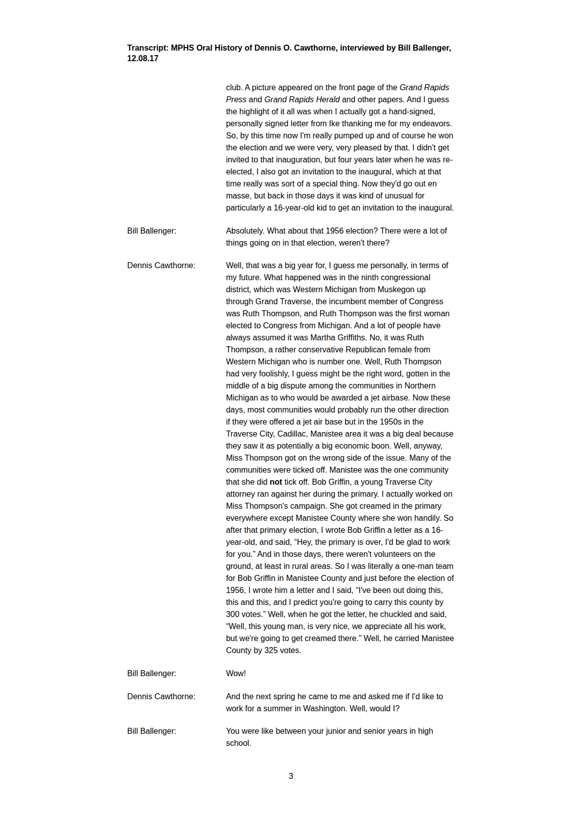Transcript: MPHS Oral History of Dennis O. Cawthorne, interviewed by Bill Ballenger, 12.08.17
club. A picture appeared on the front page of the Grand Rapids Press and Grand Rapids Herald and other papers. And I guess the highlight of it all was when I actually got a hand-signed, personally signed letter from Ike thanking me for my endeavors. So, by this time now I'm really pumped up and of course he won the election and we were very, very pleased by that. I didn't get invited to that inauguration, but four years later when he was re-elected, I also got an invitation to the inaugural, which at that time really was sort of a special thing. Now they'd go out en masse, but back in those days it was kind of unusual for particularly a 16-year-old kid to get an invitation to the inaugural.
Bill Ballenger:
Absolutely. What about that 1956 election? There were a lot of things going on in that election, weren't there?
Dennis Cawthorne:
Well, that was a big year for, I guess me personally, in terms of my future. What happened was in the ninth congressional district, which was Western Michigan from Muskegon up through Grand Traverse, the incumbent member of Congress was Ruth Thompson, and Ruth Thompson was the first woman elected to Congress from Michigan. And a lot of people have always assumed it was Martha Griffiths. No, it was Ruth Thompson, a rather conservative Republican female from Western Michigan who is number one. Well, Ruth Thompson had very foolishly, I guess might be the right word, gotten in the middle of a big dispute among the communities in Northern Michigan as to who would be awarded a jet airbase. Now these days, most communities would probably run the other direction if they were offered a jet air base but in the 1950s in the Traverse City, Cadillac, Manistee area it was a big deal because they saw it as potentially a big economic boon. Well, anyway, Miss Thompson got on the wrong side of the issue. Many of the communities were ticked off. Manistee was the one community that she did not tick off. Bob Griffin, a young Traverse City attorney ran against her during the primary. I actually worked on Miss Thompson's campaign. She got creamed in the primary everywhere except Manistee County where she won handily. So after that primary election, I wrote Bob Griffin a letter as a 16-year-old, and said, “Hey, the primary is over, I'd be glad to work for you.” And in those days, there weren't volunteers on the ground, at least in rural areas. So I was literally a one-man team for Bob Griffin in Manistee County and just before the election of 1956, I wrote him a letter and I said, “I've been out doing this, this and this, and I predict you're going to carry this county by 300 votes.” Well, when he got the letter, he chuckled and said, “Well, this young man, is very nice, we appreciate all his work, but we're going to get creamed there.” Well, he carried Manistee County by 325 votes.
Bill Ballenger:
Wow!
Dennis Cawthorne:
And the next spring he came to me and asked me if I'd like to work for a summer in Washington. Well, would I?
Bill Ballenger:
You were like between your junior and senior years in high school.
3